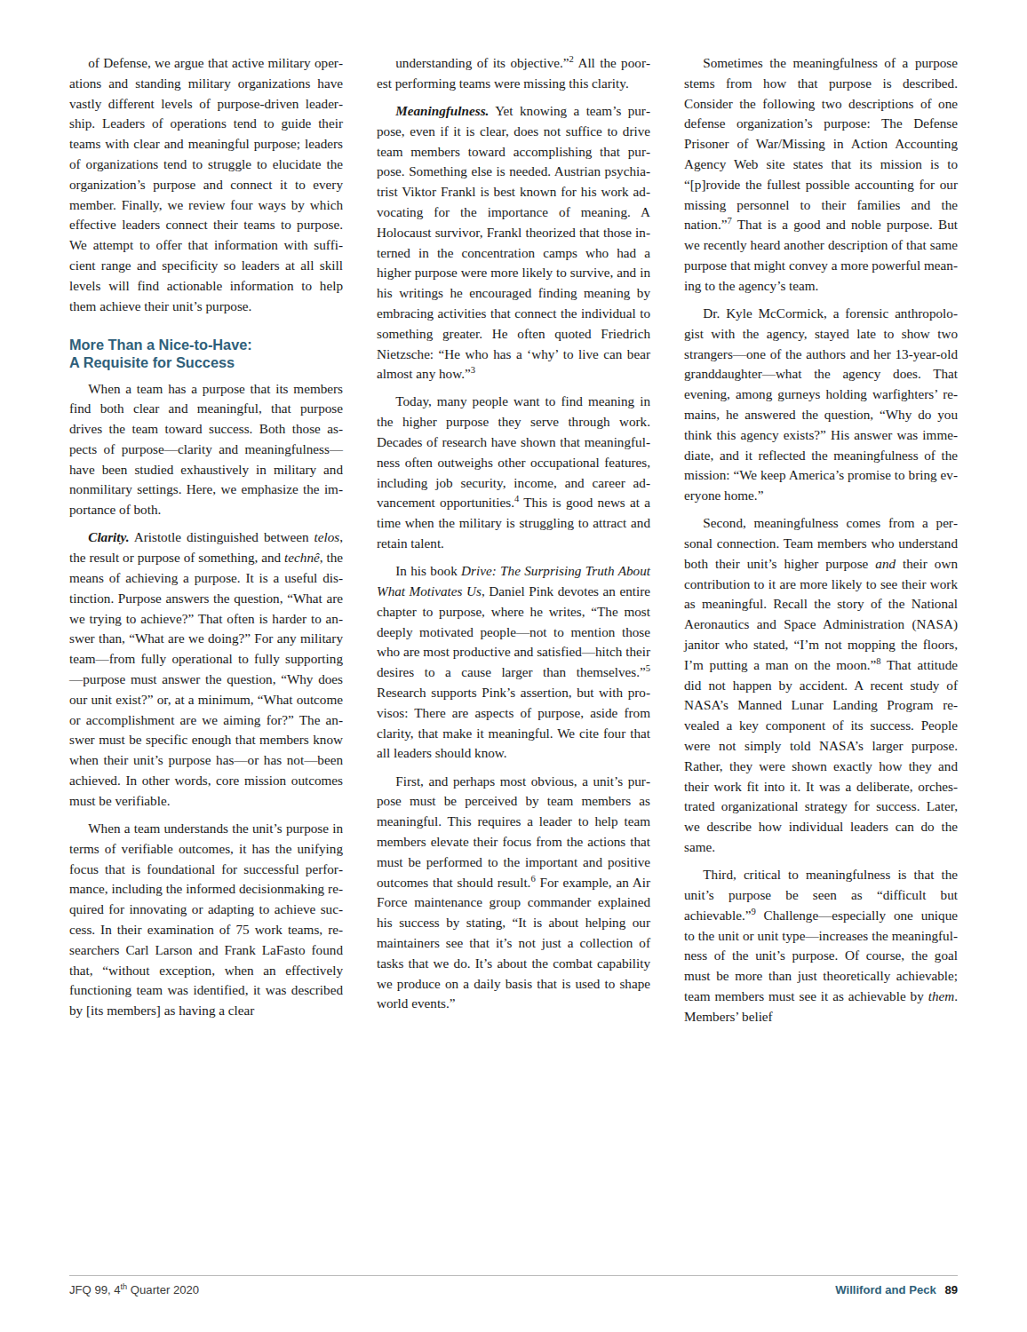of Defense, we argue that active military operations and standing military organizations have vastly different levels of purpose-driven leadership. Leaders of operations tend to guide their teams with clear and meaningful purpose; leaders of organizations tend to struggle to elucidate the organization’s purpose and connect it to every member. Finally, we review four ways by which effective leaders connect their teams to purpose. We attempt to offer that information with sufficient range and specificity so leaders at all skill levels will find actionable information to help them achieve their unit’s purpose.
More Than a Nice-to-Have:
A Requisite for Success
When a team has a purpose that its members find both clear and meaningful, that purpose drives the team toward success. Both those aspects of purpose—clarity and meaningfulness—have been studied exhaustively in military and nonmilitary settings. Here, we emphasize the importance of both.
Clarity. Aristotle distinguished between telos, the result or purpose of something, and technê, the means of achieving a purpose. It is a useful distinction. Purpose answers the question, “What are we trying to achieve?” That often is harder to answer than, “What are we doing?” For any military team—from fully operational to fully supporting—purpose must answer the question, “Why does our unit exist?” or, at a minimum, “What outcome or accomplishment are we aiming for?” The answer must be specific enough that members know when their unit’s purpose has—or has not—been achieved. In other words, core mission outcomes must be verifiable.
When a team understands the unit’s purpose in terms of verifiable outcomes, it has the unifying focus that is foundational for successful performance, including the informed decisionmaking required for innovating or adapting to achieve success. In their examination of 75 work teams, researchers Carl Larson and Frank LaFasto found that, “without exception, when an effectively functioning team was identified, it was described by [its members] as having a clear
understanding of its objective.”2 All the poorest performing teams were missing this clarity.
Meaningfulness. Yet knowing a team’s purpose, even if it is clear, does not suffice to drive team members toward accomplishing that purpose. Something else is needed. Austrian psychiatrist Viktor Frankl is best known for his work advocating for the importance of meaning. A Holocaust survivor, Frankl theorized that those interned in the concentration camps who had a higher purpose were more likely to survive, and in his writings he encouraged finding meaning by embracing activities that connect the individual to something greater. He often quoted Friedrich Nietzsche: “He who has a ‘why’ to live can bear almost any how.”3
Today, many people want to find meaning in the higher purpose they serve through work. Decades of research have shown that meaningfulness often outweighs other occupational features, including job security, income, and career advancement opportunities.4 This is good news at a time when the military is struggling to attract and retain talent.
In his book Drive: The Surprising Truth About What Motivates Us, Daniel Pink devotes an entire chapter to purpose, where he writes, “The most deeply motivated people—not to mention those who are most productive and satisfied—hitch their desires to a cause larger than themselves.”5 Research supports Pink’s assertion, but with provisos: There are aspects of purpose, aside from clarity, that make it meaningful. We cite four that all leaders should know.
First, and perhaps most obvious, a unit’s purpose must be perceived by team members as meaningful. This requires a leader to help team members elevate their focus from the actions that must be performed to the important and positive outcomes that should result.6 For example, an Air Force maintenance group commander explained his success by stating, “It is about helping our maintainers see that it’s not just a collection of tasks that we do. It’s about the combat capability we produce on a daily basis that is used to shape world events.”
Sometimes the meaningfulness of a purpose stems from how that purpose is described. Consider the following two descriptions of one defense organization’s purpose: The Defense Prisoner of War/Missing in Action Accounting Agency Web site states that its mission is to “[p]rovide the fullest possible accounting for our missing personnel to their families and the nation.”7 That is a good and noble purpose. But we recently heard another description of that same purpose that might convey a more powerful meaning to the agency’s team.
Dr. Kyle McCormick, a forensic anthropologist with the agency, stayed late to show two strangers—one of the authors and her 13-year-old granddaughter—what the agency does. That evening, among gurneys holding warfighters’ remains, he answered the question, “Why do you think this agency exists?” His answer was immediate, and it reflected the meaningfulness of the mission: “We keep America’s promise to bring everyone home.”
Second, meaningfulness comes from a personal connection. Team members who understand both their unit’s higher purpose and their own contribution to it are more likely to see their work as meaningful. Recall the story of the National Aeronautics and Space Administration (NASA) janitor who stated, “I’m not mopping the floors, I’m putting a man on the moon.”8 That attitude did not happen by accident. A recent study of NASA’s Manned Lunar Landing Program revealed a key component of its success. People were not simply told NASA’s larger purpose. Rather, they were shown exactly how they and their work fit into it. It was a deliberate, orchestrated organizational strategy for success. Later, we describe how individual leaders can do the same.
Third, critical to meaningfulness is that the unit’s purpose be seen as “difficult but achievable.”9 Challenge—especially one unique to the unit or unit type—increases the meaningfulness of the unit’s purpose. Of course, the goal must be more than just theoretically achievable; team members must see it as achievable by them. Members’ belief
JFQ 99, 4th Quarter 2020
Williford and Peck 89